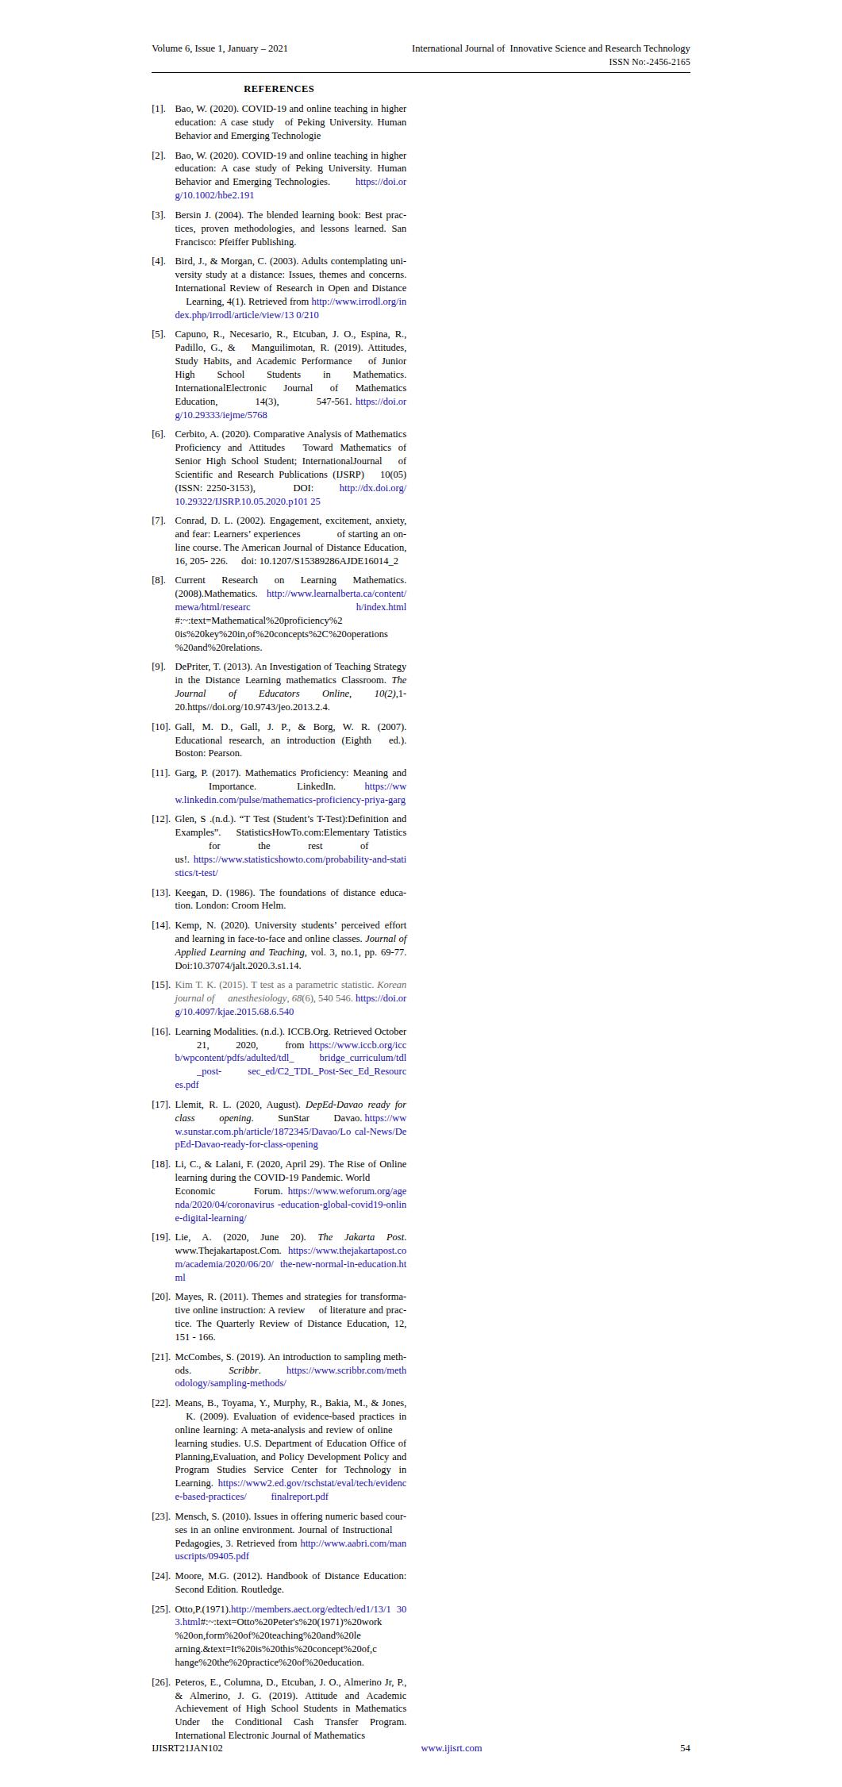Volume 6, Issue 1, January – 2021
International Journal of Innovative Science and Research Technology
ISSN No:-2456-2165
REFERENCES
[1]. Bao, W. (2020). COVID-19 and online teaching in higher education: A case study of Peking University. Human Behavior and Emerging Technologie
[2]. Bao, W. (2020). COVID-19 and online teaching in higher education: A case study of Peking University. Human Behavior and Emerging Technologies. https://doi.org/10.1002/hbe2.191
[3]. Bersin J. (2004). The blended learning book: Best practices, proven methodologies, and lessons learned. San Francisco: Pfeiffer Publishing.
[4]. Bird, J., & Morgan, C. (2003). Adults contemplating university study at a distance: Issues, themes and concerns. International Review of Research in Open and Distance Learning, 4(1). Retrieved from http://www.irrodl.org/index.php/irrodl/article/view/13 0/210
[5]. Capuno, R., Necesario, R., Etcuban, J. O., Espina, R., Padillo, G., & Manguilimotan, R. (2019). Attitudes, Study Habits, and Academic Performance of Junior High School Students in Mathematics. InternationalElectronic Journal of Mathematics Education, 14(3), 547-561. https://doi.org/10.29333/iejme/5768
[6]. Cerbito, A. (2020). Comparative Analysis of Mathematics Proficiency and Attitudes Toward Mathematics of Senior High School Student; InternationalJournal of Scientific and Research Publications (IJSRP) 10(05) (ISSN: 2250-3153), DOI: http://dx.doi.org/10.29322/IJSRP.10.05.2020.p101 25
[7]. Conrad, D. L. (2002). Engagement, excitement, anxiety, and fear: Learners’ experiences of starting an online course. The American Journal of Distance Education, 16, 205- 226. doi: 10.1207/S15389286AJDE16014_2
[8]. Current Research on Learning Mathematics. (2008).Mathematics. http://www.learnalberta.ca/content/mewa/html/researc h/index.html#:~:text=Mathematical%20proficiency%2 0is%20key%20in,of%20concepts%2C%20operations %20and%20relations.
[9]. DePriter, T. (2013). An Investigation of Teaching Strategy in the Distance Learning mathematics Classroom. The Journal of Educators Online, 10(2), 1-20.https//doi.org/10.9743/jeo.2013.2.4.
[10]. Gall, M. D., Gall, J. P., & Borg, W. R. (2007). Educational research, an introduction (Eighth ed.). Boston: Pearson.
[11]. Garg, P. (2017). Mathematics Proficiency: Meaning and Importance. LinkedIn. https://www.linkedin.com/pulse/mathematics-proficiency-priya-garg
[12]. Glen, S .(n.d.). “T Test (Student’s T-Test):Definition and Examples”. StatisticsHowTo.com:Elementary Tatistics for the rest of us!. https://www.statisticshowto.com/probability-and-statistics/t-test/
[13]. Keegan, D. (1986). The foundations of distance education. London: Croom Helm.
[14]. Kemp, N. (2020). University students’ perceived effort and learning in face-to-face and online classes. Journal of Applied Learning and Teaching, vol. 3, no.1, pp. 69-77. Doi:10.37074/jalt.2020.3.s1.14.
[15]. Kim T. K. (2015). T test as a parametric statistic. Korean journal of anesthesiology, 68(6), 540 546. https://doi.org/10.4097/kjae.2015.68.6.540
[16]. Learning Modalities. (n.d.). ICCB.Org. Retrieved October 21, 2020, from https://www.iccb.org/iccb/wpcontent/pdfs/adulted/tdl_ bridge_curriculum/tdl _post- sec_ed/C2_TDL_Post-Sec_Ed_Resources.pdf
[17]. Llemit, R. L. (2020, August). DepEd-Davao ready for class opening. SunStar Davao. https://www.sunstar.com.ph/article/1872345/Davao/Lo cal-News/DepEd-Davao-ready-for-class-opening
[18]. Li, C., & Lalani, F. (2020, April 29). The Rise of Online learning during the COVID-19 Pandemic. World Economic Forum. https://www.weforum.org/agenda/2020/04/coronavirus -education-global-covid19-online-digital-learning/
[19]. Lie, A. (2020, June 20). The Jakarta Post. www.Thejakartapost.Com. https://www.thejakartapost.com/academia/2020/06/20/ the-new-normal-in-education.html
[20]. Mayes, R. (2011). Themes and strategies for transformative online instruction: A review of literature and practice. The Quarterly Review of Distance Education, 12, 151 - 166.
[21]. McCombes, S. (2019). An introduction to sampling methods. Scribbr. https://www.scribbr.com/methodology/sampling-methods/
[22]. Means, B., Toyama, Y., Murphy, R., Bakia, M., & Jones, K. (2009). Evaluation of evidence-based practices in online learning: A meta-analysis and review of online learning studies. U.S. Department of Education Office of Planning,Evaluation, and Policy Development Policy and Program Studies Service Center for Technology in Learning. https://www2.ed.gov/rschstat/eval/tech/evidence-based-practices/ finalreport.pdf
[23]. Mensch, S. (2010). Issues in offering numeric based courses in an online environment. Journal of Instructional Pedagogies, 3. Retrieved from http://www.aabri.com/manuscripts/09405.pdf
[24]. Moore, M.G. (2012). Handbook of Distance Education: Second Edition. Routledge.
[25]. Otto,P.(1971).http://members.aect.org/edtech/ed1/13/1 303.html#:~:text=Otto%20Peter's%20(1971)%20work %20on,form%20of%20teaching%20and%20le arning.&text=It%20is%20this%20concept%20of,c hange%20the%20practice%20of%20education.
[26]. Peteros, E., Columna, D., Etcuban, J. O., Almerino Jr, P., & Almerino, J. G. (2019). Attitude and Academic Achievement of High School Students in Mathematics Under the Conditional Cash Transfer Program. International Electronic Journal of Mathematics
IJISRT21JAN102
www.ijisrt.com
54